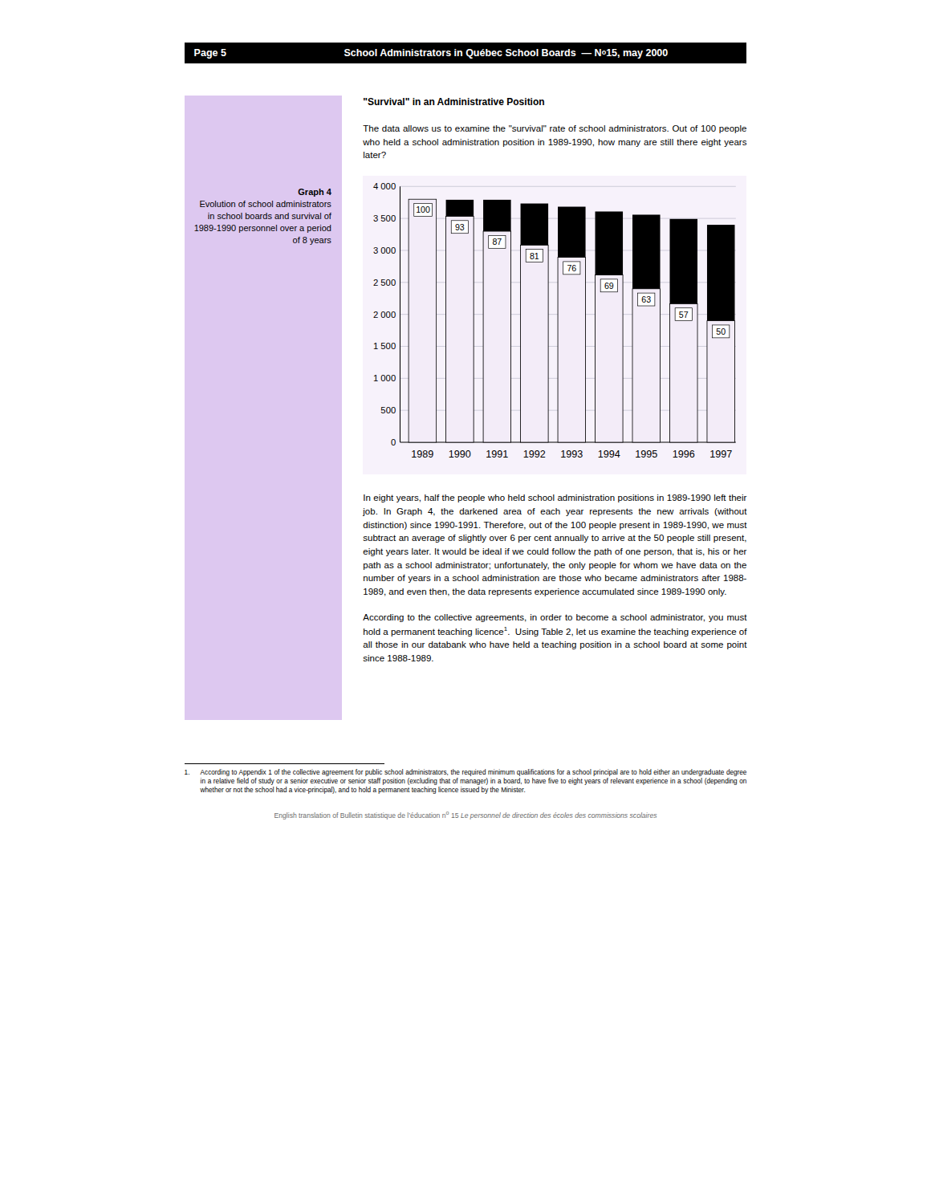Page 5
School Administrators in Québec School Boards — No 15, may 2000
Graph 4 Evolution of school administrators in school boards and survival of 1989-1990 personnel over a period of 8 years
"Survival" in an Administrative Position
The data allows us to examine the "survival" rate of school administrators. Out of 100 people who held a school administration position in 1989-1990, how many are still there eight years later?
4 000 3 500 3 000 2 500 2 000 1 500 1 000 500 0 100 93 87 81 76 69 63 57 50 1989 1990 1991 1992 1993 1994 1995 1996 1997
In eight years, half the people who held school administration positions in 1989-1990 left their job. In Graph 4, the darkened area of each year represents the new arrivals (without distinction) since 1990-1991. Therefore, out of the 100 people present in 1989-1990, we must subtract an average of slightly over 6 per cent annually to arrive at the 50 people still present, eight years later. It would be ideal if we could follow the path of one person, that is, his or her path as a school administrator; unfortunately, the only people for whom we have data on the number of years in a school administration are those who became administrators after 1988-1989, and even then, the data represents experience accumulated since 1989-1990 only.
According to the collective agreements, in order to become a school administrator, you must hold a permanent teaching licence1. Using Table 2, let us examine the teaching experience of all those in our databank who have held a teaching position in a school board at some point since 1988-1989.
1.
According to Appendix 1 of the collective agreement for public school administrators, the required minimum qualifications for a school principal are to hold either an undergraduate degree in a relative field of study or a senior executive or senior staff position (excluding that of manager) in a board, to have five to eight years of relevant experience in a school (depending on whether or not the school had a vice-principal), and to hold a permanent teaching licence issued by the Minister.
English translation of Bulletin statistique de l’éducation no 15 Le personnel de direction des écoles des commissions scolaires